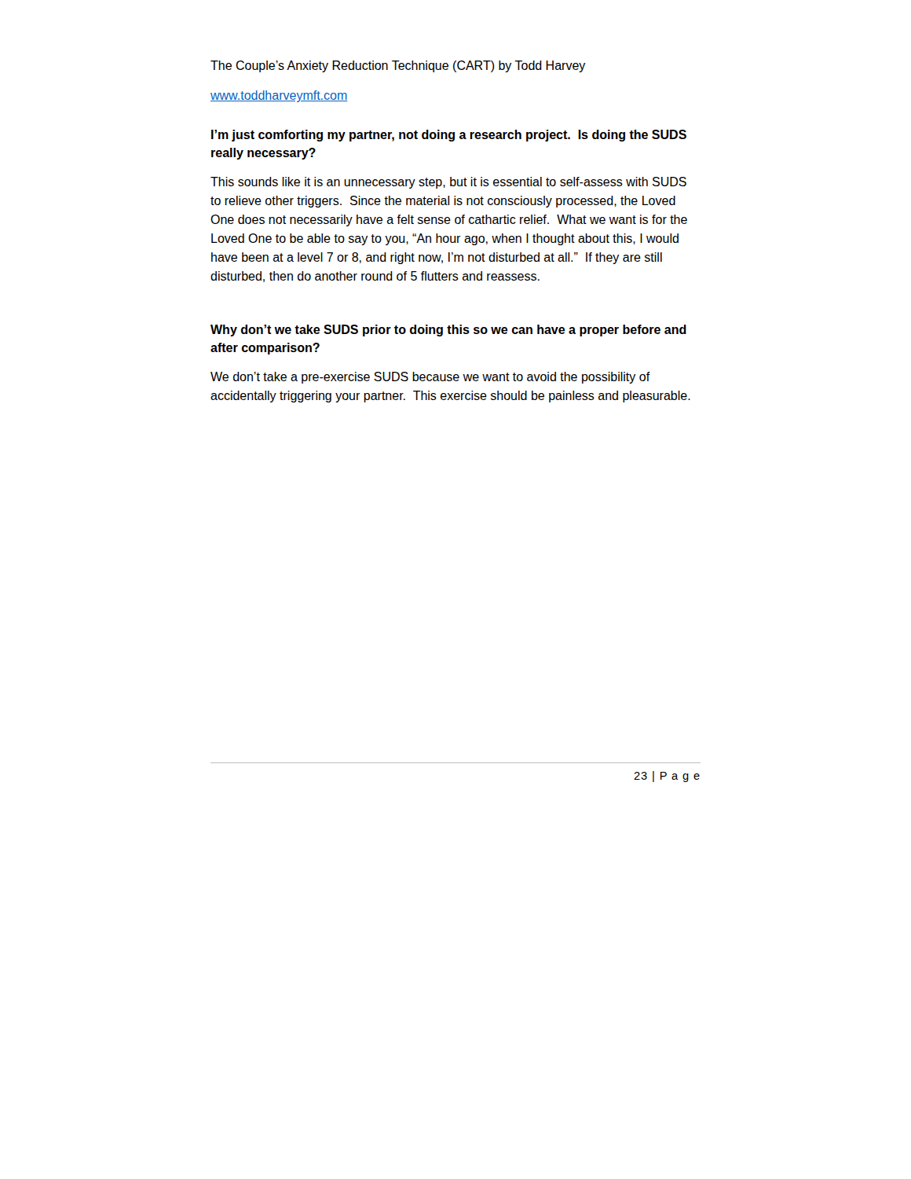The Couple’s Anxiety Reduction Technique (CART) by Todd Harvey
www.toddharveymft.com
I’m just comforting my partner, not doing a research project. Is doing the SUDS really necessary?
This sounds like it is an unnecessary step, but it is essential to self-assess with SUDS to relieve other triggers. Since the material is not consciously processed, the Loved One does not necessarily have a felt sense of cathartic relief. What we want is for the Loved One to be able to say to you, “An hour ago, when I thought about this, I would have been at a level 7 or 8, and right now, I’m not disturbed at all.” If they are still disturbed, then do another round of 5 flutters and reassess.
Why don’t we take SUDS prior to doing this so we can have a proper before and after comparison?
We don’t take a pre-exercise SUDS because we want to avoid the possibility of accidentally triggering your partner. This exercise should be painless and pleasurable.
23 | P a g e